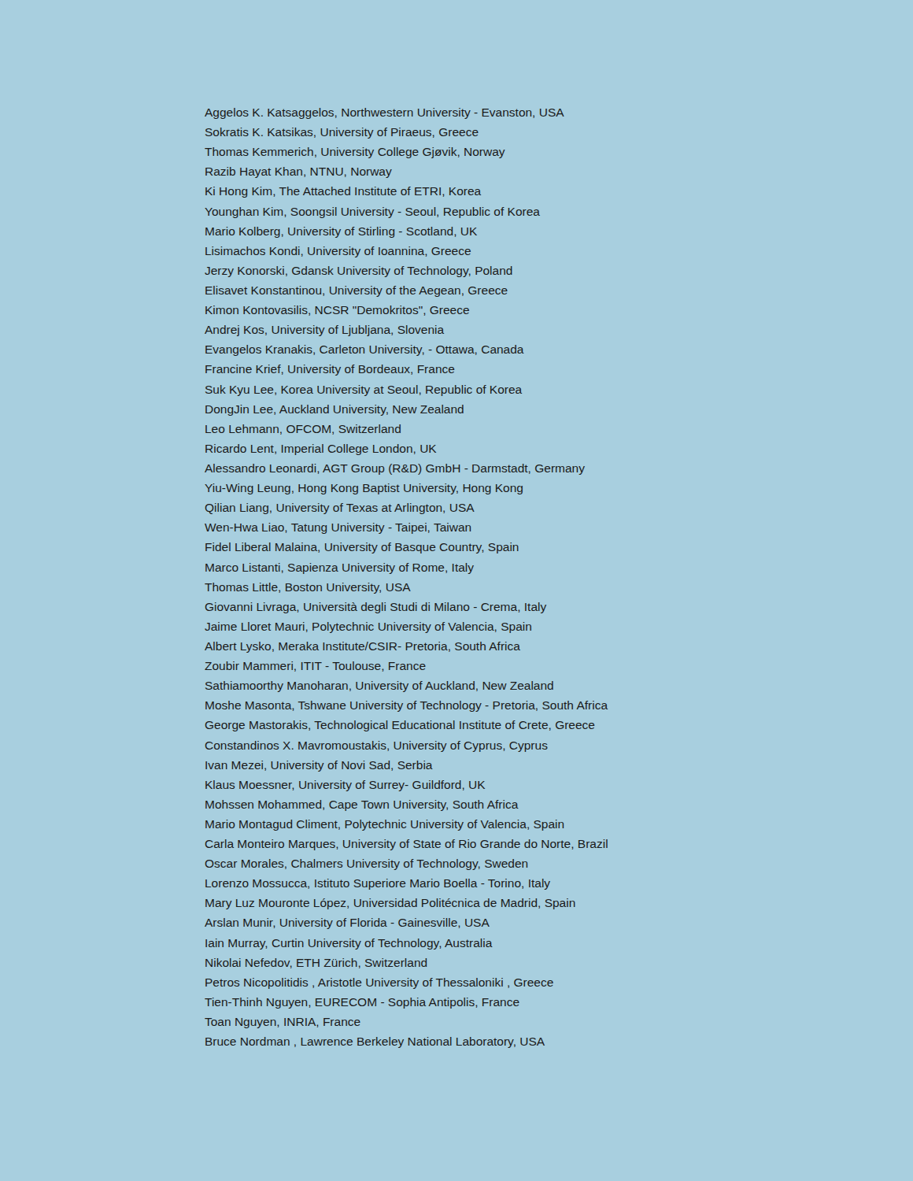Aggelos K. Katsaggelos, Northwestern University - Evanston, USA
Sokratis K. Katsikas, University of Piraeus, Greece
Thomas Kemmerich, University College Gjøvik, Norway
Razib Hayat Khan, NTNU, Norway
Ki Hong Kim, The Attached Institute of ETRI, Korea
Younghan Kim, Soongsil University - Seoul, Republic of Korea
Mario Kolberg, University of Stirling - Scotland, UK
Lisimachos Kondi, University of Ioannina, Greece
Jerzy Konorski, Gdansk University of Technology, Poland
Elisavet Konstantinou, University of the Aegean, Greece
Kimon Kontovasilis, NCSR "Demokritos", Greece
Andrej Kos, University of Ljubljana, Slovenia
Evangelos Kranakis, Carleton University, - Ottawa, Canada
Francine Krief, University of Bordeaux, France
Suk Kyu Lee, Korea University at Seoul, Republic of Korea
DongJin Lee, Auckland University, New Zealand
Leo Lehmann, OFCOM, Switzerland
Ricardo Lent, Imperial College London, UK
Alessandro Leonardi, AGT Group (R&D) GmbH - Darmstadt, Germany
Yiu-Wing Leung, Hong Kong Baptist University, Hong Kong
Qilian Liang, University of Texas at Arlington, USA
Wen-Hwa Liao, Tatung University - Taipei, Taiwan
Fidel Liberal Malaina, University of Basque Country, Spain
Marco Listanti, Sapienza University of Rome, Italy
Thomas Little, Boston University, USA
Giovanni Livraga, Università degli Studi di Milano - Crema, Italy
Jaime Lloret Mauri, Polytechnic University of Valencia, Spain
Albert Lysko, Meraka Institute/CSIR- Pretoria, South Africa
Zoubir Mammeri, ITIT - Toulouse, France
Sathiamoorthy Manoharan, University of Auckland, New Zealand
Moshe Masonta, Tshwane University of Technology - Pretoria, South Africa
George Mastorakis, Technological Educational Institute of Crete, Greece
Constandinos X. Mavromoustakis, University of Cyprus, Cyprus
Ivan Mezei, University of Novi Sad, Serbia
Klaus Moessner, University of Surrey- Guildford, UK
Mohssen Mohammed, Cape Town University, South Africa
Mario Montagud Climent, Polytechnic University of Valencia, Spain
Carla Monteiro Marques, University of State of Rio Grande do Norte, Brazil
Oscar Morales, Chalmers University of Technology, Sweden
Lorenzo Mossucca, Istituto Superiore Mario Boella - Torino, Italy
Mary Luz Mouronte López, Universidad Politécnica de Madrid, Spain
Arslan Munir, University of Florida - Gainesville, USA
Iain Murray, Curtin University of Technology, Australia
Nikolai Nefedov, ETH Zürich, Switzerland
Petros Nicopolitidis , Aristotle University of Thessaloniki , Greece
Tien-Thinh Nguyen, EURECOM - Sophia Antipolis, France
Toan Nguyen, INRIA, France
Bruce Nordman , Lawrence Berkeley National Laboratory, USA